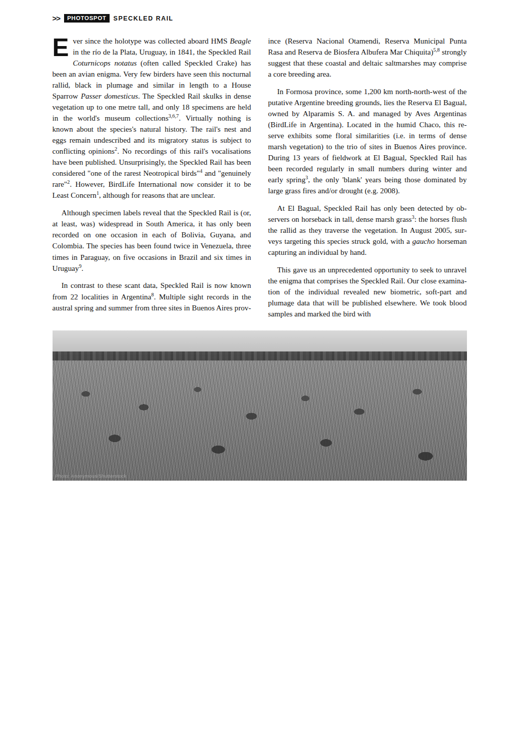>> Photospot Speckled Rail
Ever since the holotype was collected aboard HMS Beagle in the río de la Plata, Uruguay, in 1841, the Speckled Rail Coturnicops notatus (often called Speckled Crake) has been an avian enigma. Very few birders have seen this nocturnal rallid, black in plumage and similar in length to a House Sparrow Passer domesticus. The Speckled Rail skulks in dense vegetation up to one metre tall, and only 18 specimens are held in the world's museum collections3,6,7. Virtually nothing is known about the species's natural history. The rail's nest and eggs remain undescribed and its migratory status is subject to conflicting opinions2. No recordings of this rail's vocalisations have been published. Unsurprisingly, the Speckled Rail has been considered "one of the rarest Neotropical birds"4 and "genuinely rare"2. However, BirdLife International now consider it to be Least Concern1, although for reasons that are unclear.
Although specimen labels reveal that the Speckled Rail is (or, at least, was) widespread in South America, it has only been recorded on one occasion in each of Bolivia, Guyana, and Colombia. The species has been found twice in Venezuela, three times in Paraguay, on five occasions in Brazil and six times in Uruguay9.
In contrast to these scant data, Speckled Rail is now known from 22 localities in Argentina8. Multiple sight records in the austral spring and summer from three sites in Buenos Aires province (Reserva Nacional Otamendi, Reserva Municipal Punta Rasa and Reserva de Biosfera Albufera Mar Chiquita)5,8 strongly suggest that these coastal and deltaic saltmarshes may comprise a core breeding area.
In Formosa province, some 1,200 km north-north-west of the putative Argentine breeding grounds, lies the Reserva El Bagual, owned by Alparamis S. A. and managed by Aves Argentinas (BirdLife in Argentina). Located in the humid Chaco, this reserve exhibits some floral similarities (i.e. in terms of dense marsh vegetation) to the trio of sites in Buenos Aires province. During 13 years of fieldwork at El Bagual, Speckled Rail has been recorded regularly in small numbers during winter and early spring3, the only 'blank' years being those dominated by large grass fires and/or drought (e.g. 2008).
At El Bagual, Speckled Rail has only been detected by observers on horseback in tall, dense marsh grass3: the horses flush the rallid as they traverse the vegetation. In August 2005, surveys targeting this species struck gold, with a gaucho horseman capturing an individual by hand.
This gave us an unprecedented opportunity to seek to unravel the enigma that comprises the Speckled Rail. Our close examination of the individual revealed new biometric, soft-part and plumage data that will be published elsewhere. We took blood samples and marked the bird with
Photo: Anonymous/Shutterstock